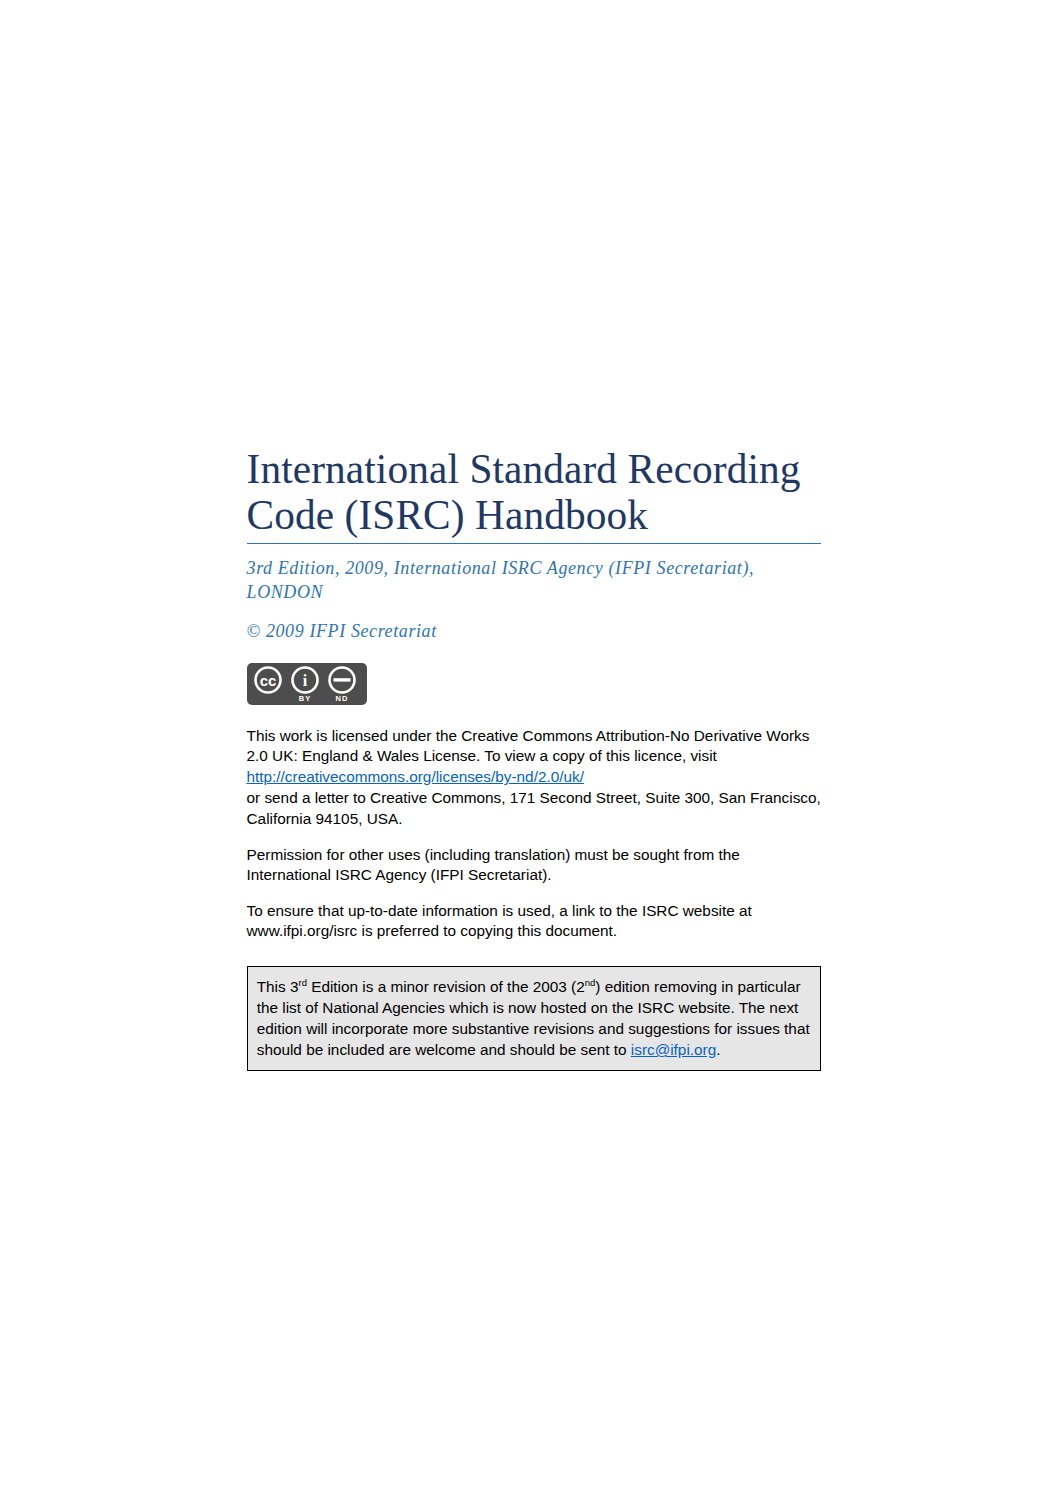International Standard Recording Code (ISRC) Handbook
3rd Edition, 2009, International ISRC Agency (IFPI Secretariat), LONDON
© 2009 IFPI Secretariat
cc i BY ND
This work is licensed under the Creative Commons Attribution-No Derivative Works 2.0 UK: England & Wales License. To view a copy of this licence, visit
http://creativecommons.org/licenses/by-nd/2.0/uk/
or send a letter to Creative Commons, 171 Second Street, Suite 300, San Francisco, California 94105, USA.
Permission for other uses (including translation) must be sought from the International ISRC Agency (IFPI Secretariat).
To ensure that up-to-date information is used, a link to the ISRC website at www.ifpi.org/isrc is preferred to copying this document.
This 3rd Edition is a minor revision of the 2003 (2nd) edition removing in particular the list of National Agencies which is now hosted on the ISRC website. The next edition will incorporate more substantive revisions and suggestions for issues that should be included are welcome and should be sent to isrc@ifpi.org.